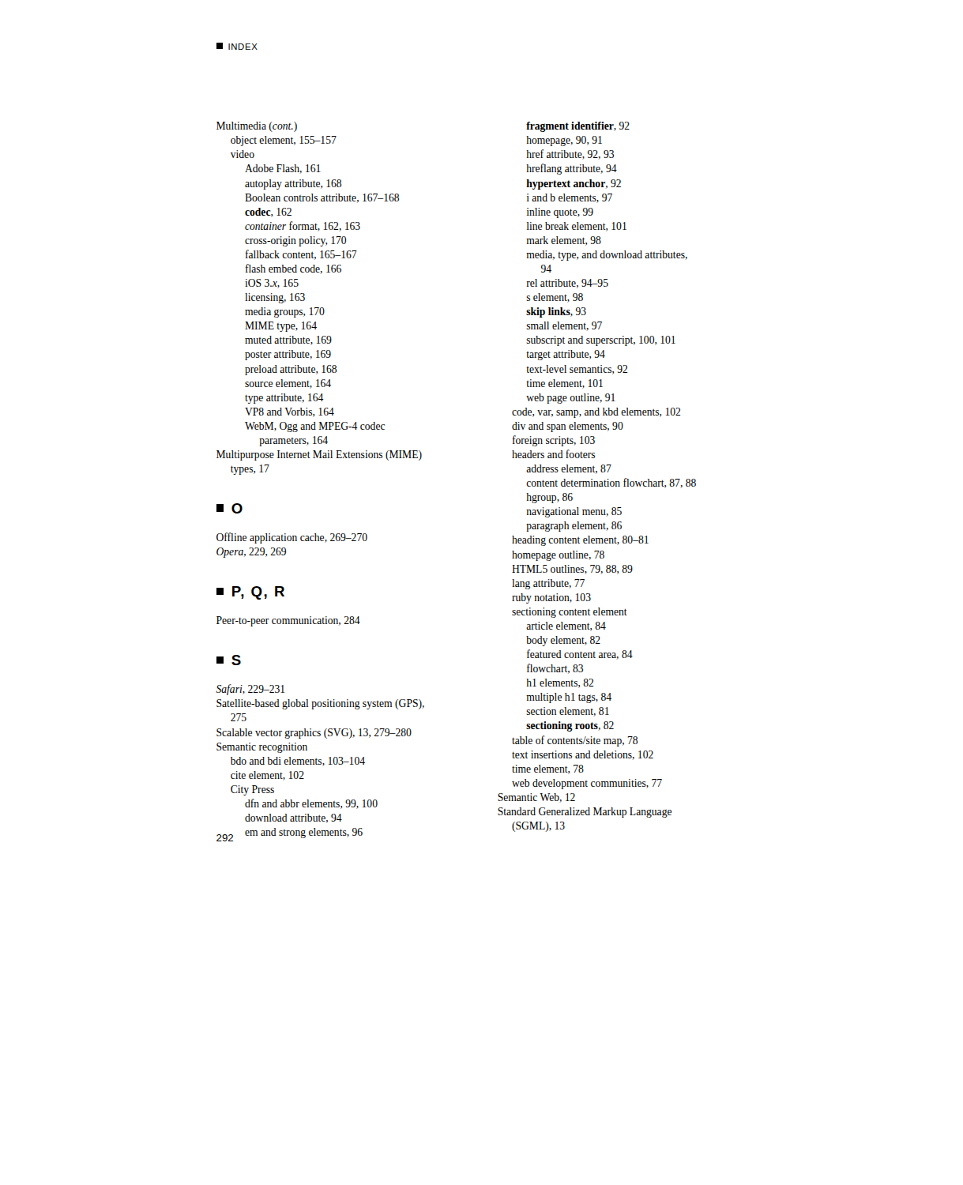INDEX
Multimedia (cont.)
object element, 155–157
video
Adobe Flash, 161
autoplay attribute, 168
Boolean controls attribute, 167–168
codec, 162
container format, 162, 163
cross-origin policy, 170
fallback content, 165–167
flash embed code, 166
iOS 3.x, 165
licensing, 163
media groups, 170
MIME type, 164
muted attribute, 169
poster attribute, 169
preload attribute, 168
source element, 164
type attribute, 164
VP8 and Vorbis, 164
WebM, Ogg and MPEG-4 codec
parameters, 164
Multipurpose Internet Mail Extensions (MIME)
types, 17
O
Offline application cache, 269–270
Opera, 229, 269
P, Q, R
Peer-to-peer communication, 284
S
Safari, 229–231
Satellite-based global positioning system (GPS),
275
Scalable vector graphics (SVG), 13, 279–280
Semantic recognition
bdo and bdi elements, 103–104
cite element, 102
City Press
dfn and abbr elements, 99, 100
download attribute, 94
em and strong elements, 96
fragment identifier, 92
homepage, 90, 91
href attribute, 92, 93
hreflang attribute, 94
hypertext anchor, 92
i and b elements, 97
inline quote, 99
line break element, 101
mark element, 98
media, type, and download attributes,
94
rel attribute, 94–95
s element, 98
skip links, 93
small element, 97
subscript and superscript, 100, 101
target attribute, 94
text-level semantics, 92
time element, 101
web page outline, 91
code, var, samp, and kbd elements, 102
div and span elements, 90
foreign scripts, 103
headers and footers
address element, 87
content determination flowchart, 87, 88
hgroup, 86
navigational menu, 85
paragraph element, 86
heading content element, 80–81
homepage outline, 78
HTML5 outlines, 79, 88, 89
lang attribute, 77
ruby notation, 103
sectioning content element
article element, 84
body element, 82
featured content area, 84
flowchart, 83
h1 elements, 82
multiple h1 tags, 84
section element, 81
sectioning roots, 82
table of contents/site map, 78
text insertions and deletions, 102
time element, 78
web development communities, 77
Semantic Web, 12
Standard Generalized Markup Language
(SGML), 13
292